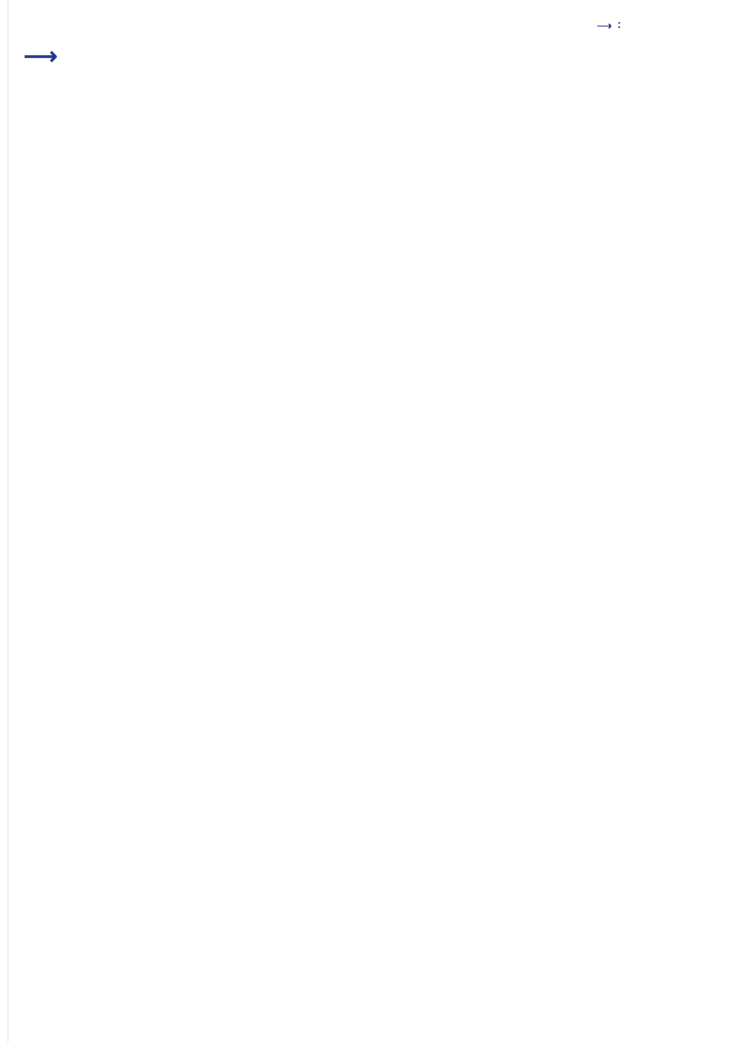⟶ ⟶ :